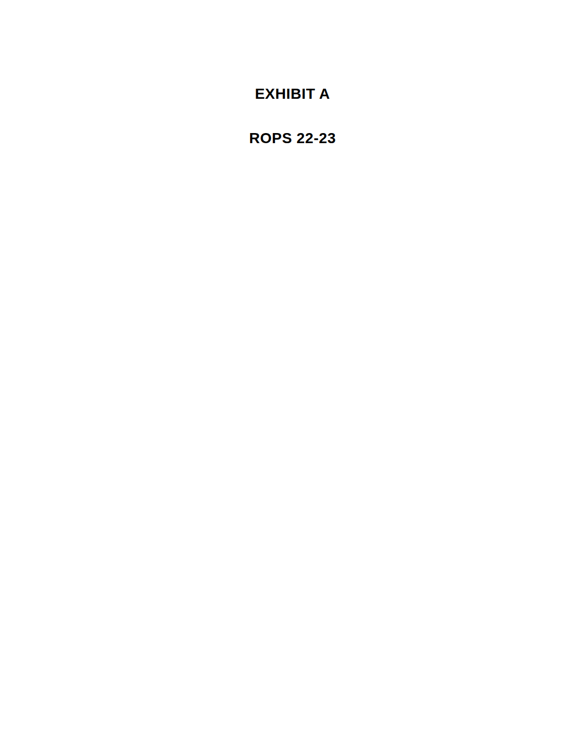EXHIBIT A
ROPS 22-23